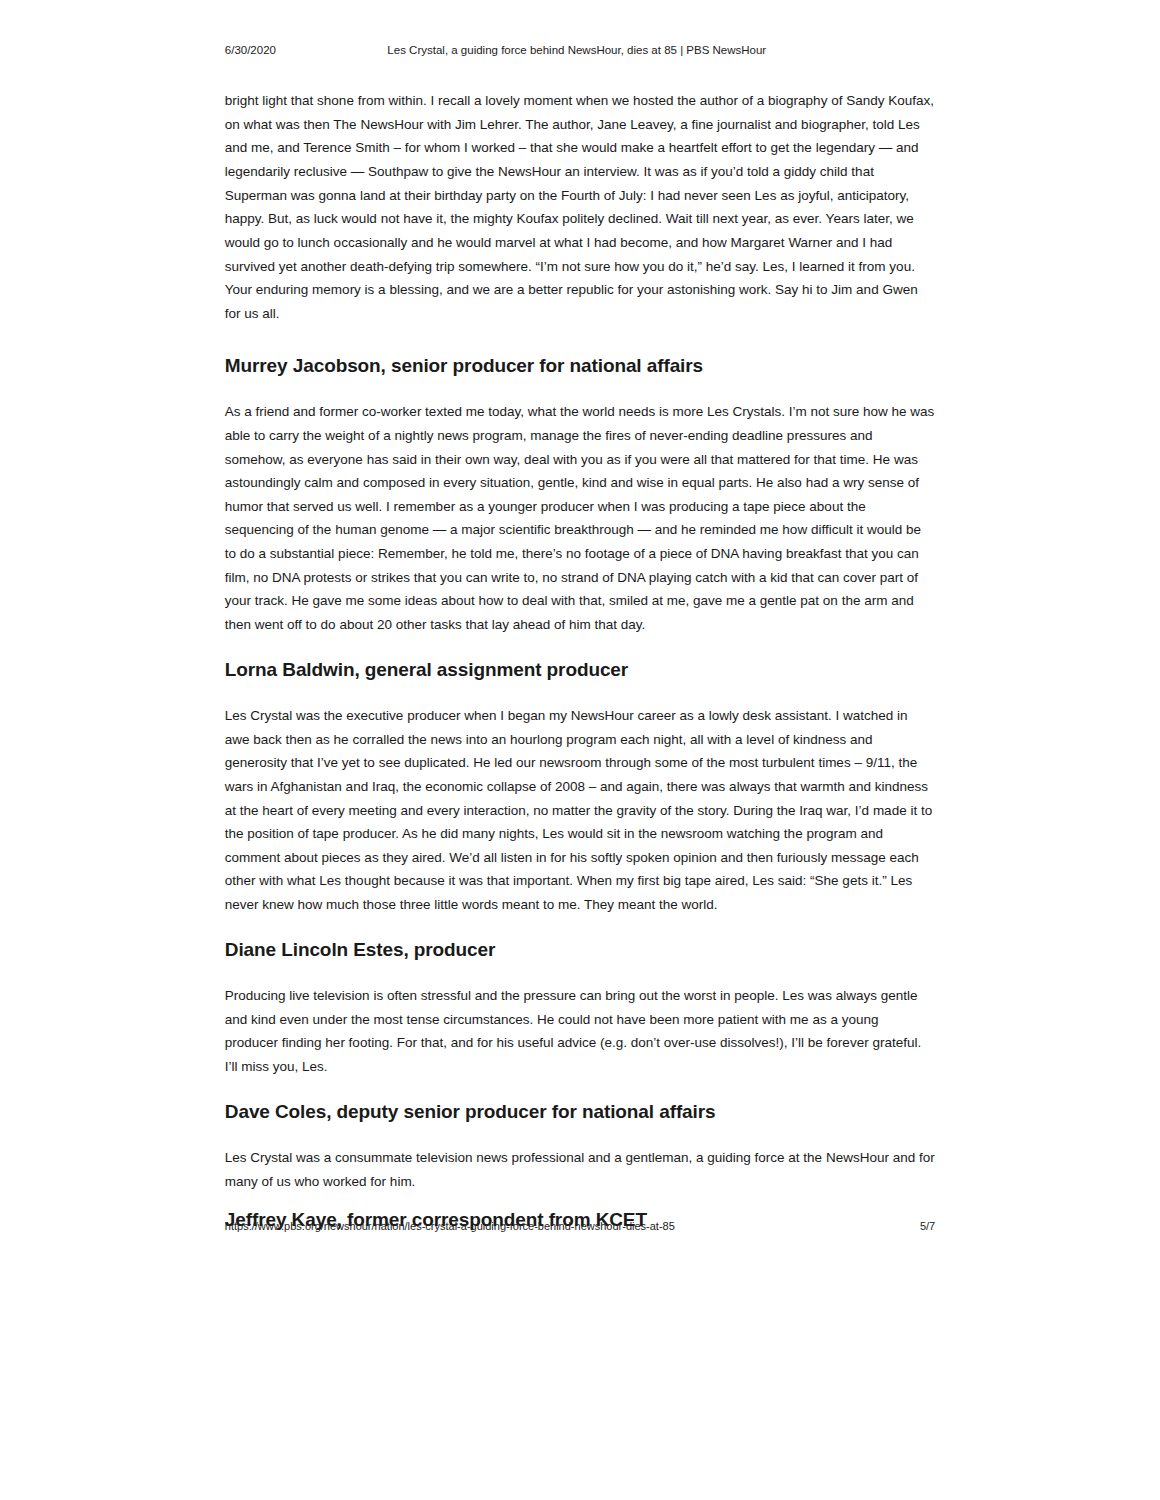6/30/2020 Les Crystal, a guiding force behind NewsHour, dies at 85 | PBS NewsHour
bright light that shone from within. I recall a lovely moment when we hosted the author of a biography of Sandy Koufax, on what was then The NewsHour with Jim Lehrer. The author, Jane Leavey, a fine journalist and biographer, told Les and me, and Terence Smith – for whom I worked – that she would make a heartfelt effort to get the legendary — and legendarily reclusive — Southpaw to give the NewsHour an interview. It was as if you’d told a giddy child that Superman was gonna land at their birthday party on the Fourth of July: I had never seen Les as joyful, anticipatory, happy. But, as luck would not have it, the mighty Koufax politely declined. Wait till next year, as ever. Years later, we would go to lunch occasionally and he would marvel at what I had become, and how Margaret Warner and I had survived yet another death-defying trip somewhere. “I’m not sure how you do it,” he’d say. Les, I learned it from you. Your enduring memory is a blessing, and we are a better republic for your astonishing work. Say hi to Jim and Gwen for us all.
Murrey Jacobson, senior producer for national affairs
As a friend and former co-worker texted me today, what the world needs is more Les Crystals. I’m not sure how he was able to carry the weight of a nightly news program, manage the fires of never-ending deadline pressures and somehow, as everyone has said in their own way, deal with you as if you were all that mattered for that time. He was astoundingly calm and composed in every situation, gentle, kind and wise in equal parts. He also had a wry sense of humor that served us well. I remember as a younger producer when I was producing a tape piece about the sequencing of the human genome — a major scientific breakthrough — and he reminded me how difficult it would be to do a substantial piece: Remember, he told me, there’s no footage of a piece of DNA having breakfast that you can film, no DNA protests or strikes that you can write to, no strand of DNA playing catch with a kid that can cover part of your track. He gave me some ideas about how to deal with that, smiled at me, gave me a gentle pat on the arm and then went off to do about 20 other tasks that lay ahead of him that day.
Lorna Baldwin, general assignment producer
Les Crystal was the executive producer when I began my NewsHour career as a lowly desk assistant. I watched in awe back then as he corralled the news into an hourlong program each night, all with a level of kindness and generosity that I’ve yet to see duplicated. He led our newsroom through some of the most turbulent times – 9/11, the wars in Afghanistan and Iraq, the economic collapse of 2008 – and again, there was always that warmth and kindness at the heart of every meeting and every interaction, no matter the gravity of the story. During the Iraq war, I’d made it to the position of tape producer. As he did many nights, Les would sit in the newsroom watching the program and comment about pieces as they aired. We’d all listen in for his softly spoken opinion and then furiously message each other with what Les thought because it was that important. When my first big tape aired, Les said: “She gets it.” Les never knew how much those three little words meant to me. They meant the world.
Diane Lincoln Estes, producer
Producing live television is often stressful and the pressure can bring out the worst in people. Les was always gentle and kind even under the most tense circumstances. He could not have been more patient with me as a young producer finding her footing. For that, and for his useful advice (e.g. don’t over-use dissolves!), I’ll be forever grateful. I’ll miss you, Les.
Dave Coles, deputy senior producer for national affairs
Les Crystal was a consummate television news professional and a gentleman, a guiding force at the NewsHour and for many of us who worked for him.
Jeffrey Kaye, former correspondent from KCET
https://www.pbs.org/newshour/nation/les-crystal-a-guiding-force-behind-newshour-dies-at-85 5/7